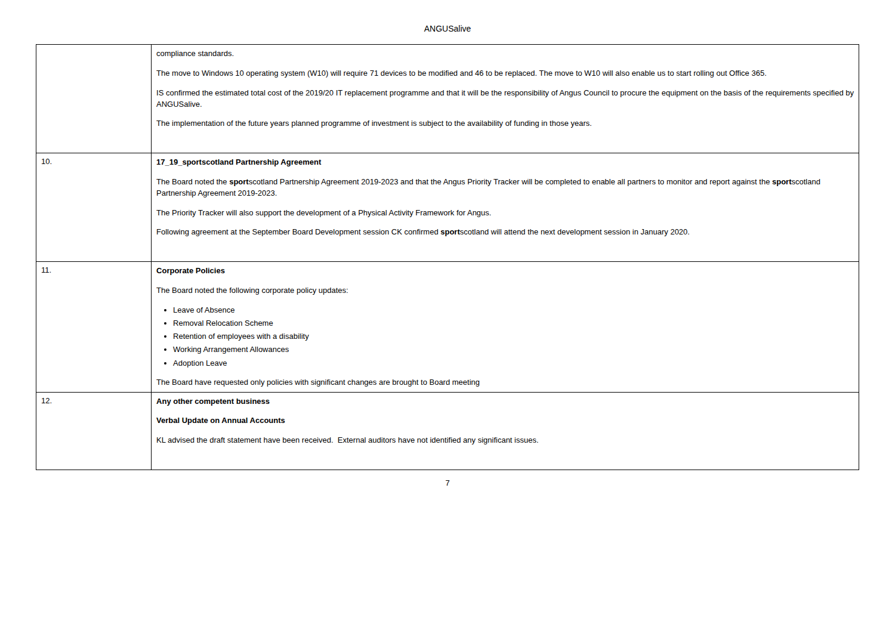ANGUSalive
| | compliance standards. The move to Windows 10 operating system (W10) will require 71 devices to be modified and 46 to be replaced. The move to W10 will also enable us to start rolling out Office 365. IS confirmed the estimated total cost of the 2019/20 IT replacement programme and that it will be the responsibility of Angus Council to procure the equipment on the basis of the requirements specified by ANGUSalive. The implementation of the future years planned programme of investment is subject to the availability of funding in those years. |
| 10. | 17_19_sportscotland Partnership Agreement The Board noted the sport scotland Partnership Agreement 2019-2023 and that the Angus Priority Tracker will be completed to enable all partners to monitor and report against the sport scotland Partnership Agreement 2019-2023. The Priority Tracker will also support the development of a Physical Activity Framework for Angus. Following agreement at the September Board Development session CK confirmed sport scotland will attend the next development session in January 2020. |
| 11. | Corporate Policies The Board noted the following corporate policy updates: Leave of Absence Removal Relocation Scheme Retention of employees with a disability Working Arrangement Allowances Adoption Leave The Board have requested only policies with significant changes are brought to Board meeting |
| 12. | Any other competent business Verbal Update on Annual Accounts KL advised the draft statement have been received. External auditors have not identified any significant issues. |
7